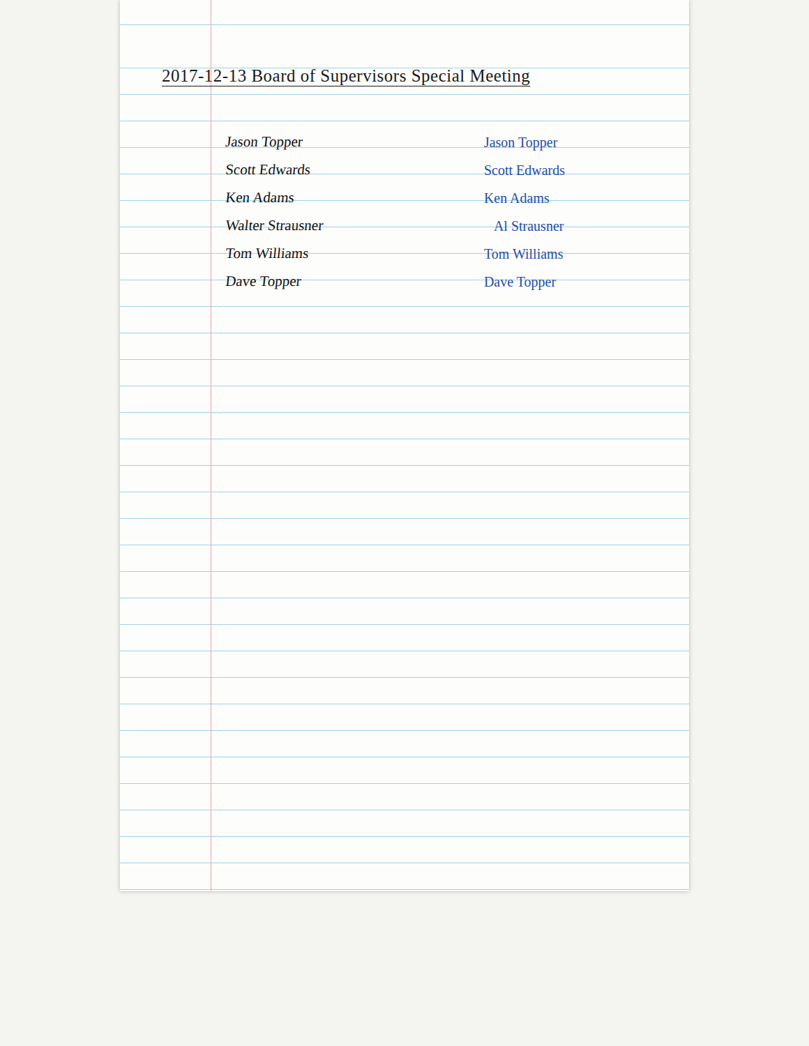2017-12-13 Board of Supervisors Special Meeting
| Jason Topper | Jason Topper |
| Scott Edwards | Scott Edwards |
| Ken Adams | Ken Adams |
| Walter Strausner | Al Strausner |
| Tom Williams | Tom Williams |
| Dave Topper | Dave Topper |